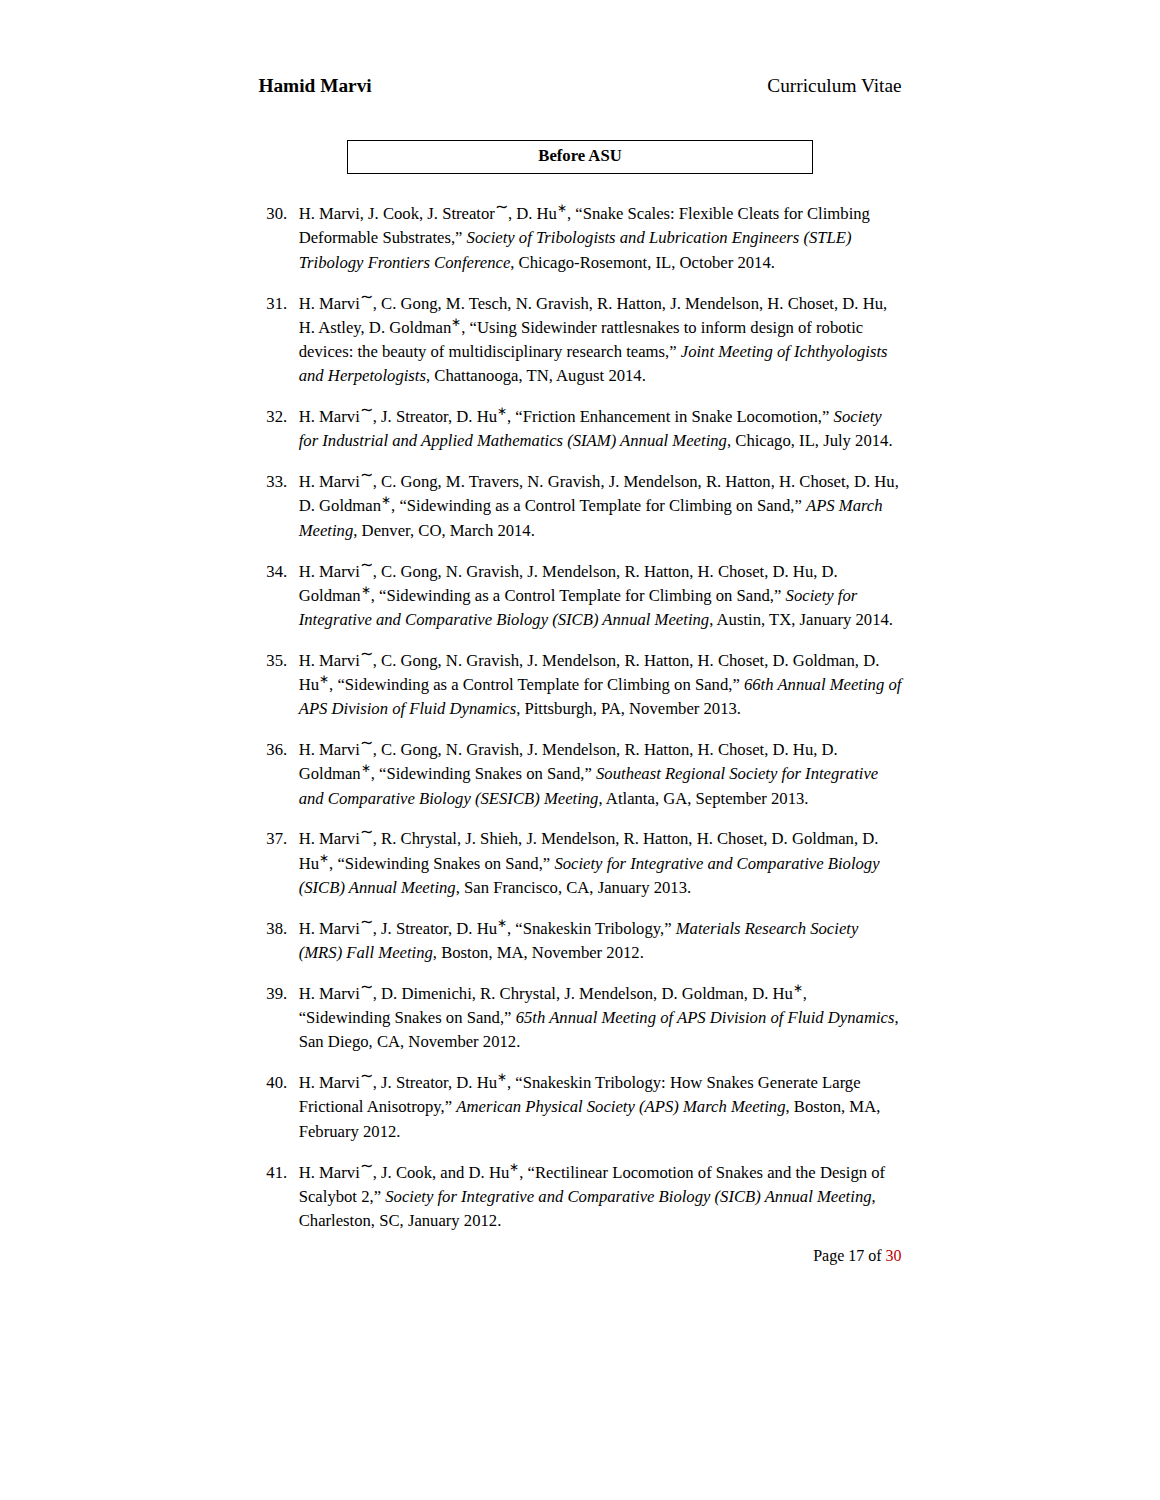Hamid Marvi Curriculum Vitae
Before ASU
30. H. Marvi, J. Cook, J. Streator∼, D. Hu∗, “Snake Scales: Flexible Cleats for Climbing Deformable Substrates,” Society of Tribologists and Lubrication Engineers (STLE) Tribology Frontiers Conference, Chicago-Rosemont, IL, October 2014.
31. H. Marvi∼, C. Gong, M. Tesch, N. Gravish, R. Hatton, J. Mendelson, H. Choset, D. Hu, H. Astley, D. Goldman∗, “Using Sidewinder rattlesnakes to inform design of robotic devices: the beauty of multidisciplinary research teams,” Joint Meeting of Ichthyologists and Herpetologists, Chattanooga, TN, August 2014.
32. H. Marvi∼, J. Streator, D. Hu∗, “Friction Enhancement in Snake Locomotion,” Society for Industrial and Applied Mathematics (SIAM) Annual Meeting, Chicago, IL, July 2014.
33. H. Marvi∼, C. Gong, M. Travers, N. Gravish, J. Mendelson, R. Hatton, H. Choset, D. Hu, D. Goldman∗, “Sidewinding as a Control Template for Climbing on Sand,” APS March Meeting, Denver, CO, March 2014.
34. H. Marvi∼, C. Gong, N. Gravish, J. Mendelson, R. Hatton, H. Choset, D. Hu, D. Goldman∗, “Sidewinding as a Control Template for Climbing on Sand,” Society for Integrative and Comparative Biology (SICB) Annual Meeting, Austin, TX, January 2014.
35. H. Marvi∼, C. Gong, N. Gravish, J. Mendelson, R. Hatton, H. Choset, D. Goldman, D. Hu∗, “Sidewinding as a Control Template for Climbing on Sand,” 66th Annual Meeting of APS Division of Fluid Dynamics, Pittsburgh, PA, November 2013.
36. H. Marvi∼, C. Gong, N. Gravish, J. Mendelson, R. Hatton, H. Choset, D. Hu, D. Goldman∗, “Sidewinding Snakes on Sand,” Southeast Regional Society for Integrative and Comparative Biology (SESICB) Meeting, Atlanta, GA, September 2013.
37. H. Marvi∼, R. Chrystal, J. Shieh, J. Mendelson, R. Hatton, H. Choset, D. Goldman, D. Hu∗, “Sidewinding Snakes on Sand,” Society for Integrative and Comparative Biology (SICB) Annual Meeting, San Francisco, CA, January 2013.
38. H. Marvi∼, J. Streator, D. Hu∗, “Snakeskin Tribology,” Materials Research Society (MRS) Fall Meeting, Boston, MA, November 2012.
39. H. Marvi∼, D. Dimenichi, R. Chrystal, J. Mendelson, D. Goldman, D. Hu∗, “Sidewinding Snakes on Sand,” 65th Annual Meeting of APS Division of Fluid Dynamics, San Diego, CA, November 2012.
40. H. Marvi∼, J. Streator, D. Hu∗, “Snakeskin Tribology: How Snakes Generate Large Frictional Anisotropy,” American Physical Society (APS) March Meeting, Boston, MA, February 2012.
41. H. Marvi∼, J. Cook, and D. Hu∗, “Rectilinear Locomotion of Snakes and the Design of Scalybot 2,” Society for Integrative and Comparative Biology (SICB) Annual Meeting, Charleston, SC, January 2012.
Page 17 of 30